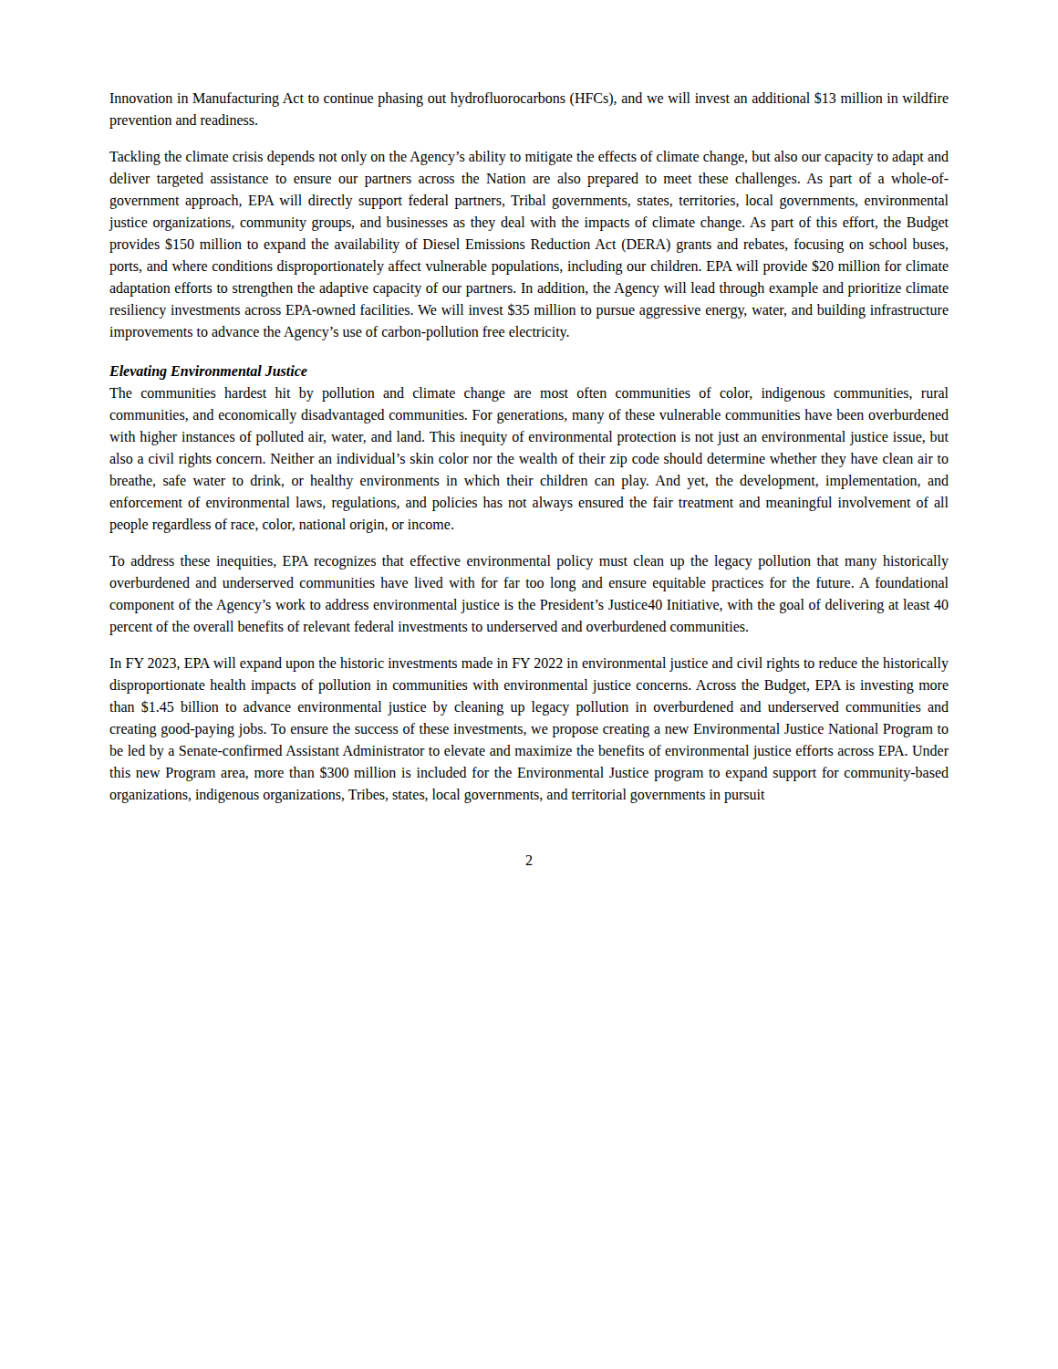Innovation in Manufacturing Act to continue phasing out hydrofluorocarbons (HFCs), and we will invest an additional $13 million in wildfire prevention and readiness.
Tackling the climate crisis depends not only on the Agency’s ability to mitigate the effects of climate change, but also our capacity to adapt and deliver targeted assistance to ensure our partners across the Nation are also prepared to meet these challenges. As part of a whole-of-government approach, EPA will directly support federal partners, Tribal governments, states, territories, local governments, environmental justice organizations, community groups, and businesses as they deal with the impacts of climate change. As part of this effort, the Budget provides $150 million to expand the availability of Diesel Emissions Reduction Act (DERA) grants and rebates, focusing on school buses, ports, and where conditions disproportionately affect vulnerable populations, including our children. EPA will provide $20 million for climate adaptation efforts to strengthen the adaptive capacity of our partners. In addition, the Agency will lead through example and prioritize climate resiliency investments across EPA-owned facilities. We will invest $35 million to pursue aggressive energy, water, and building infrastructure improvements to advance the Agency’s use of carbon-pollution free electricity.
Elevating Environmental Justice
The communities hardest hit by pollution and climate change are most often communities of color, indigenous communities, rural communities, and economically disadvantaged communities. For generations, many of these vulnerable communities have been overburdened with higher instances of polluted air, water, and land. This inequity of environmental protection is not just an environmental justice issue, but also a civil rights concern. Neither an individual’s skin color nor the wealth of their zip code should determine whether they have clean air to breathe, safe water to drink, or healthy environments in which their children can play. And yet, the development, implementation, and enforcement of environmental laws, regulations, and policies has not always ensured the fair treatment and meaningful involvement of all people regardless of race, color, national origin, or income.
To address these inequities, EPA recognizes that effective environmental policy must clean up the legacy pollution that many historically overburdened and underserved communities have lived with for far too long and ensure equitable practices for the future. A foundational component of the Agency’s work to address environmental justice is the President’s Justice40 Initiative, with the goal of delivering at least 40 percent of the overall benefits of relevant federal investments to underserved and overburdened communities.
In FY 2023, EPA will expand upon the historic investments made in FY 2022 in environmental justice and civil rights to reduce the historically disproportionate health impacts of pollution in communities with environmental justice concerns. Across the Budget, EPA is investing more than $1.45 billion to advance environmental justice by cleaning up legacy pollution in overburdened and underserved communities and creating good-paying jobs. To ensure the success of these investments, we propose creating a new Environmental Justice National Program to be led by a Senate-confirmed Assistant Administrator to elevate and maximize the benefits of environmental justice efforts across EPA. Under this new Program area, more than $300 million is included for the Environmental Justice program to expand support for community-based organizations, indigenous organizations, Tribes, states, local governments, and territorial governments in pursuit
2